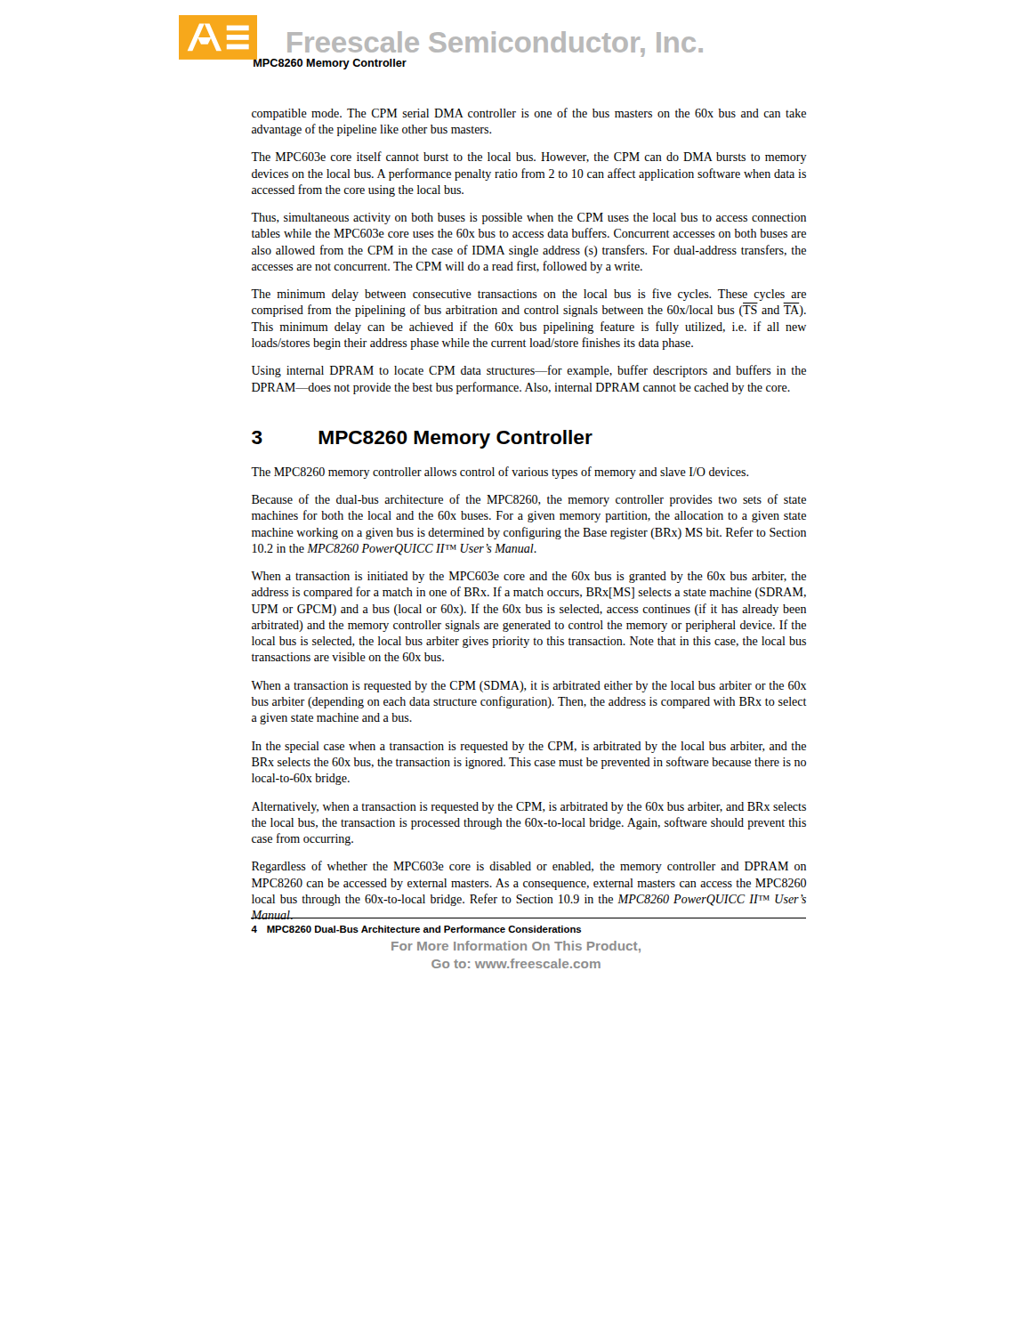Freescale Semiconductor, Inc.
Freescale Semiconductor, Inc.
MPC8260 Memory Controller
compatible mode. The CPM serial DMA controller is one of the bus masters on the 60x bus and can take advantage of the pipeline like other bus masters.
The MPC603e core itself cannot burst to the local bus. However, the CPM can do DMA bursts to memory devices on the local bus. A performance penalty ratio from 2 to 10 can affect application software when data is accessed from the core using the local bus.
Thus, simultaneous activity on both buses is possible when the CPM uses the local bus to access connection tables while the MPC603e core uses the 60x bus to access data buffers. Concurrent accesses on both buses are also allowed from the CPM in the case of IDMA single address (s) transfers. For dual-address transfers, the accesses are not concurrent. The CPM will do a read first, followed by a write.
The minimum delay between consecutive transactions on the local bus is five cycles. These cycles are comprised from the pipelining of bus arbitration and control signals between the 60x/local bus (TS and TA). This minimum delay can be achieved if the 60x bus pipelining feature is fully utilized, i.e. if all new loads/stores begin their address phase while the current load/store finishes its data phase.
Using internal DPRAM to locate CPM data structures—for example, buffer descriptors and buffers in the DPRAM—does not provide the best bus performance. Also, internal DPRAM cannot be cached by the core.
3 MPC8260 Memory Controller
The MPC8260 memory controller allows control of various types of memory and slave I/O devices.
Because of the dual-bus architecture of the MPC8260, the memory controller provides two sets of state machines for both the local and the 60x buses. For a given memory partition, the allocation to a given state machine working on a given bus is determined by configuring the Base register (BRx) MS bit. Refer to Section 10.2 in the MPC8260 PowerQUICC II™ User’s Manual.
When a transaction is initiated by the MPC603e core and the 60x bus is granted by the 60x bus arbiter, the address is compared for a match in one of BRx. If a match occurs, BRx[MS] selects a state machine (SDRAM, UPM or GPCM) and a bus (local or 60x). If the 60x bus is selected, access continues (if it has already been arbitrated) and the memory controller signals are generated to control the memory or peripheral device. If the local bus is selected, the local bus arbiter gives priority to this transaction. Note that in this case, the local bus transactions are visible on the 60x bus.
When a transaction is requested by the CPM (SDMA), it is arbitrated either by the local bus arbiter or the 60x bus arbiter (depending on each data structure configuration). Then, the address is compared with BRx to select a given state machine and a bus.
In the special case when a transaction is requested by the CPM, is arbitrated by the local bus arbiter, and the BRx selects the 60x bus, the transaction is ignored. This case must be prevented in software because there is no local-to-60x bridge.
Alternatively, when a transaction is requested by the CPM, is arbitrated by the 60x bus arbiter, and BRx selects the local bus, the transaction is processed through the 60x-to-local bridge. Again, software should prevent this case from occurring.
Regardless of whether the MPC603e core is disabled or enabled, the memory controller and DPRAM on MPC8260 can be accessed by external masters. As a consequence, external masters can access the MPC8260 local bus through the 60x-to-local bridge. Refer to Section 10.9 in the MPC8260 PowerQUICC II™ User’s Manual.
4 MPC8260 Dual-Bus Architecture and Performance Considerations
For More Information On This Product,
Go to: www.freescale.com